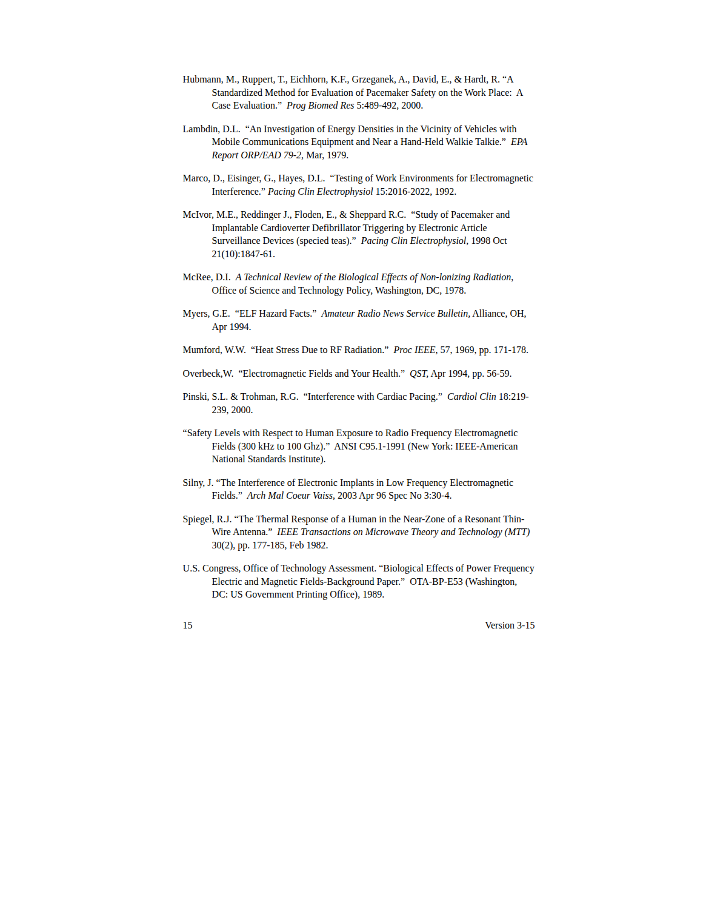Hubmann, M., Ruppert, T., Eichhorn, K.F., Grzeganek, A., David, E., & Hardt, R. “A Standardized Method for Evaluation of Pacemaker Safety on the Work Place: A Case Evaluation.” Prog Biomed Res 5:489-492, 2000.
Lambdin, D.L. “An Investigation of Energy Densities in the Vicinity of Vehicles with Mobile Communications Equipment and Near a Hand-Held Walkie Talkie.” EPA Report ORP/EAD 79-2, Mar, 1979.
Marco, D., Eisinger, G., Hayes, D.L. “Testing of Work Environments for Electromagnetic Interference.” Pacing Clin Electrophysiol 15:2016-2022, 1992.
McIvor, M.E., Reddinger J., Floden, E., & Sheppard R.C. “Study of Pacemaker and Implantable Cardioverter Defibrillator Triggering by Electronic Article Surveillance Devices (specied teas).” Pacing Clin Electrophysiol, 1998 Oct 21(10):1847-61.
McRee, D.I. A Technical Review of the Biological Effects of Non-lonizing Radiation, Office of Science and Technology Policy, Washington, DC, 1978.
Myers, G.E. “ELF Hazard Facts.” Amateur Radio News Service Bulletin, Alliance, OH, Apr 1994.
Mumford, W.W. “Heat Stress Due to RF Radiation.” Proc IEEE, 57, 1969, pp. 171-178.
Overbeck,W. “Electromagnetic Fields and Your Health.” QST, Apr 1994, pp. 56-59.
Pinski, S.L. & Trohman, R.G. “Interference with Cardiac Pacing.” Cardiol Clin 18:219-239, 2000.
“Safety Levels with Respect to Human Exposure to Radio Frequency Electromagnetic Fields (300 kHz to 100 Ghz).” ANSI C95.1-1991 (New York: IEEE-American National Standards Institute).
Silny, J. “The Interference of Electronic Implants in Low Frequency Electromagnetic Fields.” Arch Mal Coeur Vaiss, 2003 Apr 96 Spec No 3:30-4.
Spiegel, R.J. “The Thermal Response of a Human in the Near-Zone of a Resonant Thin-Wire Antenna.” IEEE Transactions on Microwave Theory and Technology (MTT) 30(2), pp. 177-185, Feb 1982.
U.S. Congress, Office of Technology Assessment. “Biological Effects of Power Frequency Electric and Magnetic Fields-Background Paper.” OTA-BP-E53 (Washington, DC: US Government Printing Office), 1989.
15
Version 3-15